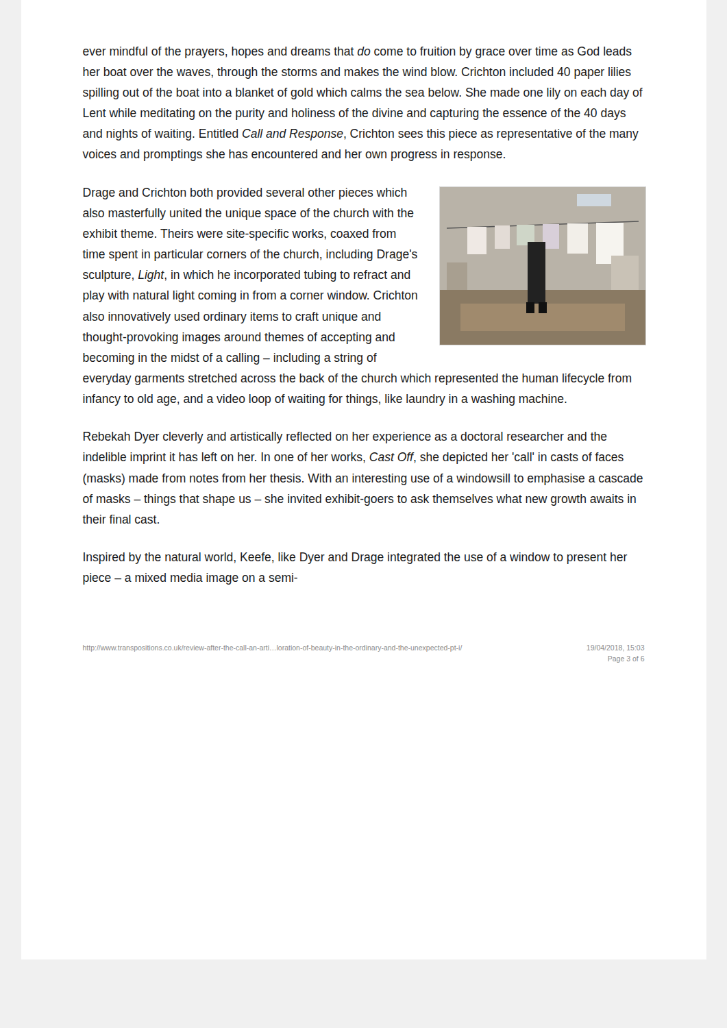ever mindful of the prayers, hopes and dreams that do come to fruition by grace over time as God leads her boat over the waves, through the storms and makes the wind blow. Crichton included 40 paper lilies spilling out of the boat into a blanket of gold which calms the sea below. She made one lily on each day of Lent while meditating on the purity and holiness of the divine and capturing the essence of the 40 days and nights of waiting. Entitled Call and Response, Crichton sees this piece as representative of the many voices and promptings she has encountered and her own progress in response.
Drage and Crichton both provided several other pieces which also masterfully united the unique space of the church with the exhibit theme. Theirs were site-specific works, coaxed from time spent in particular corners of the church, including Drage's sculpture, Light, in which he incorporated tubing to refract and play with natural light coming in from a corner window. Crichton also innovatively used ordinary items to craft unique and thought-provoking images around themes of accepting and becoming in the midst of a calling – including a string of everyday garments stretched across the back of the church which represented the human lifecycle from infancy to old age, and a video loop of waiting for things, like laundry in a washing machine.
Rebekah Dyer cleverly and artistically reflected on her experience as a doctoral researcher and the indelible imprint it has left on her. In one of her works, Cast Off, she depicted her 'call' in casts of faces (masks) made from notes from her thesis. With an interesting use of a windowsill to emphasise a cascade of masks – things that shape us – she invited exhibit-goers to ask themselves what new growth awaits in their final cast.
Inspired by the natural world, Keefe, like Dyer and Drage integrated the use of a window to present her piece – a mixed media image on a semi-
http://www.transpositions.co.uk/review-after-the-call-an-arti…loration-of-beauty-in-the-ordinary-and-the-unexpected-pt-i/
19/04/2018, 15:03
Page 3 of 6